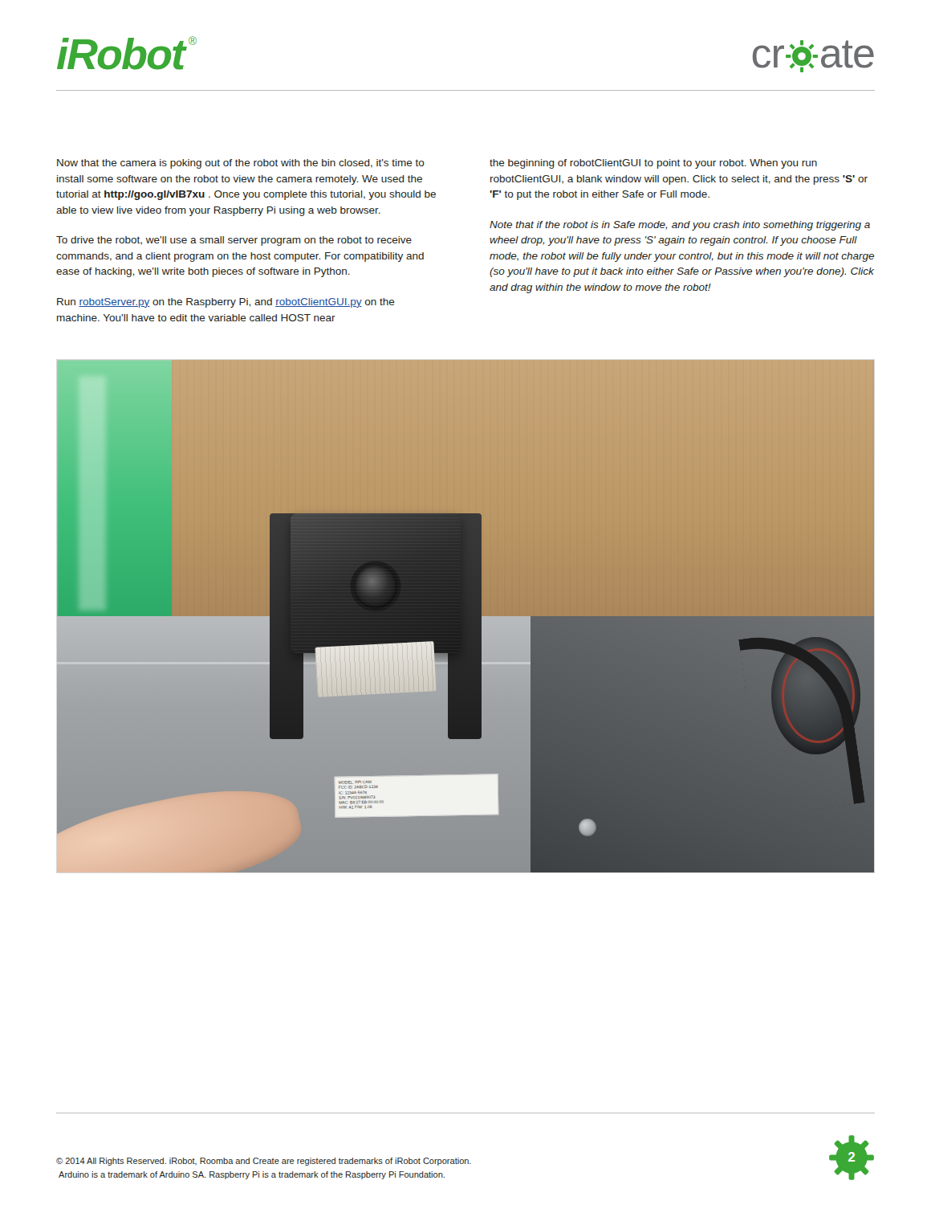iRobot®
cr ate
Now that the camera is poking out of the robot with the bin closed, it's time to install some software on the robot to view the camera remotely. We used the tutorial at http://goo.gl/vIB7xu . Once you complete this tutorial, you should be able to view live video from your Raspberry Pi using a web browser.
To drive the robot, we'll use a small server program on the robot to receive commands, and a client program on the host computer. For compatibility and ease of hacking, we'll write both pieces of software in Python.
Run robotServer.py on the Raspberry Pi, and robotClientGUI.py on the machine. You'll have to edit the variable called HOST near
the beginning of robotClientGUI to point to your robot. When you run robotClientGUI, a blank window will open. Click to select it, and the press 'S' or 'F' to put the robot in either Safe or Full mode.
Note that if the robot is in Safe mode, and you crash into something triggering a wheel drop, you'll have to press 'S' again to regain control. If you choose Full mode, the robot will be fully under your control, but in this mode it will not charge (so you'll have to put it back into either Safe or Passive when you're done). Click and drag within the window to move the robot!
MODEL: RPi CAM FCC ID: 2ABCD-1234 IC: 1234A-5678 S/N: PV0219889073 MAC: B8:27:EB:00:00:00 H/W: A1 F/W: 1.08
© 2014 All Rights Reserved. iRobot, Roomba and Create are registered trademarks of iRobot Corporation.
Arduino is a trademark of Arduino SA. Raspberry Pi is a trademark of the Raspberry Pi Foundation.
2